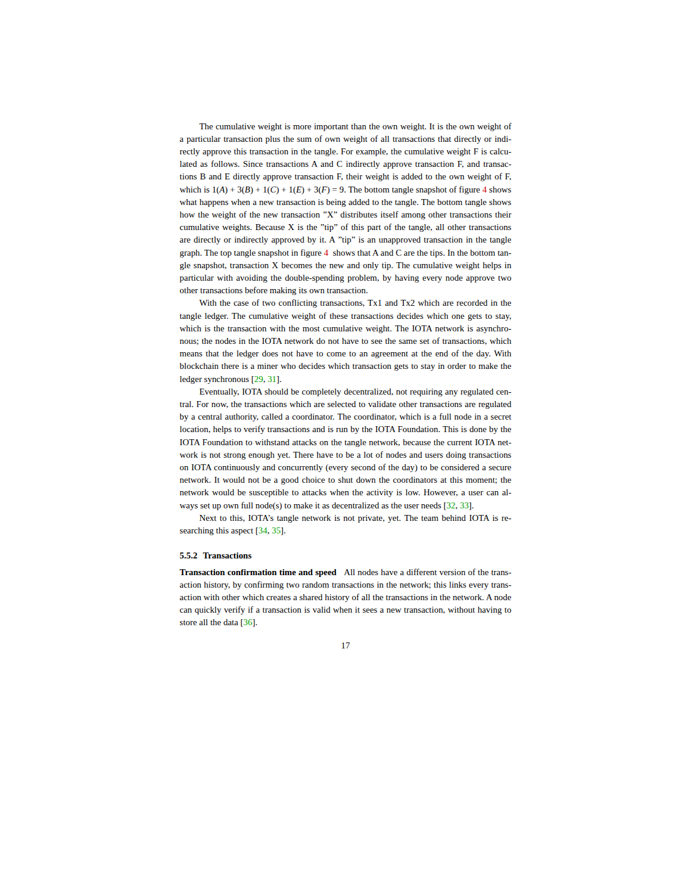The cumulative weight is more important than the own weight. It is the own weight of a particular transaction plus the sum of own weight of all transactions that directly or indirectly approve this transaction in the tangle. For example, the cumulative weight F is calculated as follows. Since transactions A and C indirectly approve transaction F, and transactions B and E directly approve transaction F, their weight is added to the own weight of F, which is 1(A) + 3(B) + 1(C) + 1(E) + 3(F) = 9. The bottom tangle snapshot of figure 4 shows what happens when a new transaction is being added to the tangle. The bottom tangle shows how the weight of the new transaction ”X” distributes itself among other transactions their cumulative weights. Because X is the ”tip” of this part of the tangle, all other transactions are directly or indirectly approved by it. A ”tip” is an unapproved transaction in the tangle graph. The top tangle snapshot in figure 4 shows that A and C are the tips. In the bottom tangle snapshot, transaction X becomes the new and only tip. The cumulative weight helps in particular with avoiding the double-spending problem, by having every node approve two other transactions before making its own transaction.
With the case of two conflicting transactions, Tx1 and Tx2 which are recorded in the tangle ledger. The cumulative weight of these transactions decides which one gets to stay, which is the transaction with the most cumulative weight. The IOTA network is asynchronous; the nodes in the IOTA network do not have to see the same set of transactions, which means that the ledger does not have to come to an agreement at the end of the day. With blockchain there is a miner who decides which transaction gets to stay in order to make the ledger synchronous [29, 31].
Eventually, IOTA should be completely decentralized, not requiring any regulated central. For now, the transactions which are selected to validate other transactions are regulated by a central authority, called a coordinator. The coordinator, which is a full node in a secret location, helps to verify transactions and is run by the IOTA Foundation. This is done by the IOTA Foundation to withstand attacks on the tangle network, because the current IOTA network is not strong enough yet. There have to be a lot of nodes and users doing transactions on IOTA continuously and concurrently (every second of the day) to be considered a secure network. It would not be a good choice to shut down the coordinators at this moment; the network would be susceptible to attacks when the activity is low. However, a user can always set up own full node(s) to make it as decentralized as the user needs [32, 33].
Next to this, IOTA’s tangle network is not private, yet. The team behind IOTA is researching this aspect [34, 35].
5.5.2 Transactions
Transaction confirmation time and speed All nodes have a different version of the transaction history, by confirming two random transactions in the network; this links every transaction with other which creates a shared history of all the transactions in the network. A node can quickly verify if a transaction is valid when it sees a new transaction, without having to store all the data [36].
17